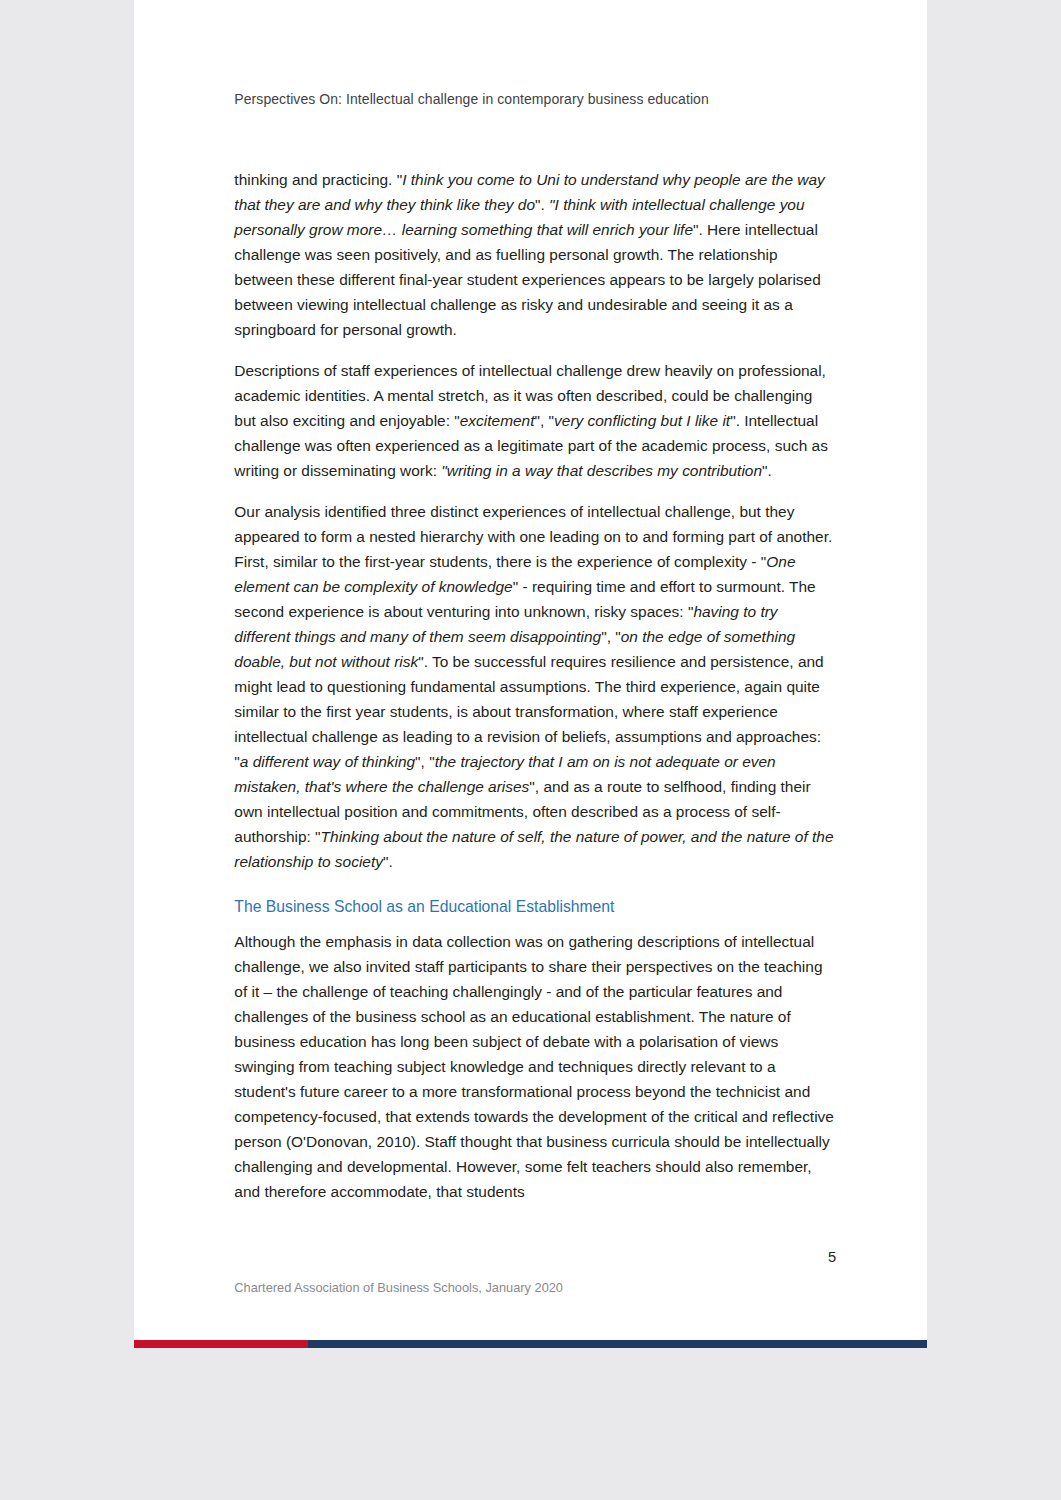Perspectives On: Intellectual challenge in contemporary business education
thinking and practicing. "I think you come to Uni to understand why people are the way that they are and why they think like they do". "I think with intellectual challenge you personally grow more… learning something that will enrich your life". Here intellectual challenge was seen positively, and as fuelling personal growth. The relationship between these different final-year student experiences appears to be largely polarised between viewing intellectual challenge as risky and undesirable and seeing it as a springboard for personal growth.
Descriptions of staff experiences of intellectual challenge drew heavily on professional, academic identities. A mental stretch, as it was often described, could be challenging but also exciting and enjoyable: "excitement", "very conflicting but I like it". Intellectual challenge was often experienced as a legitimate part of the academic process, such as writing or disseminating work: "writing in a way that describes my contribution".
Our analysis identified three distinct experiences of intellectual challenge, but they appeared to form a nested hierarchy with one leading on to and forming part of another. First, similar to the first-year students, there is the experience of complexity - "One element can be complexity of knowledge" - requiring time and effort to surmount. The second experience is about venturing into unknown, risky spaces: "having to try different things and many of them seem disappointing", "on the edge of something doable, but not without risk". To be successful requires resilience and persistence, and might lead to questioning fundamental assumptions. The third experience, again quite similar to the first year students, is about transformation, where staff experience intellectual challenge as leading to a revision of beliefs, assumptions and approaches: "a different way of thinking", "the trajectory that I am on is not adequate or even mistaken, that's where the challenge arises", and as a route to selfhood, finding their own intellectual position and commitments, often described as a process of self-authorship: "Thinking about the nature of self, the nature of power, and the nature of the relationship to society".
The Business School as an Educational Establishment
Although the emphasis in data collection was on gathering descriptions of intellectual challenge, we also invited staff participants to share their perspectives on the teaching of it – the challenge of teaching challengingly - and of the particular features and challenges of the business school as an educational establishment. The nature of business education has long been subject of debate with a polarisation of views swinging from teaching subject knowledge and techniques directly relevant to a student's future career to a more transformational process beyond the technicist and competency-focused, that extends towards the development of the critical and reflective person (O'Donovan, 2010). Staff thought that business curricula should be intellectually challenging and developmental. However, some felt teachers should also remember, and therefore accommodate, that students
5
Chartered Association of Business Schools, January 2020